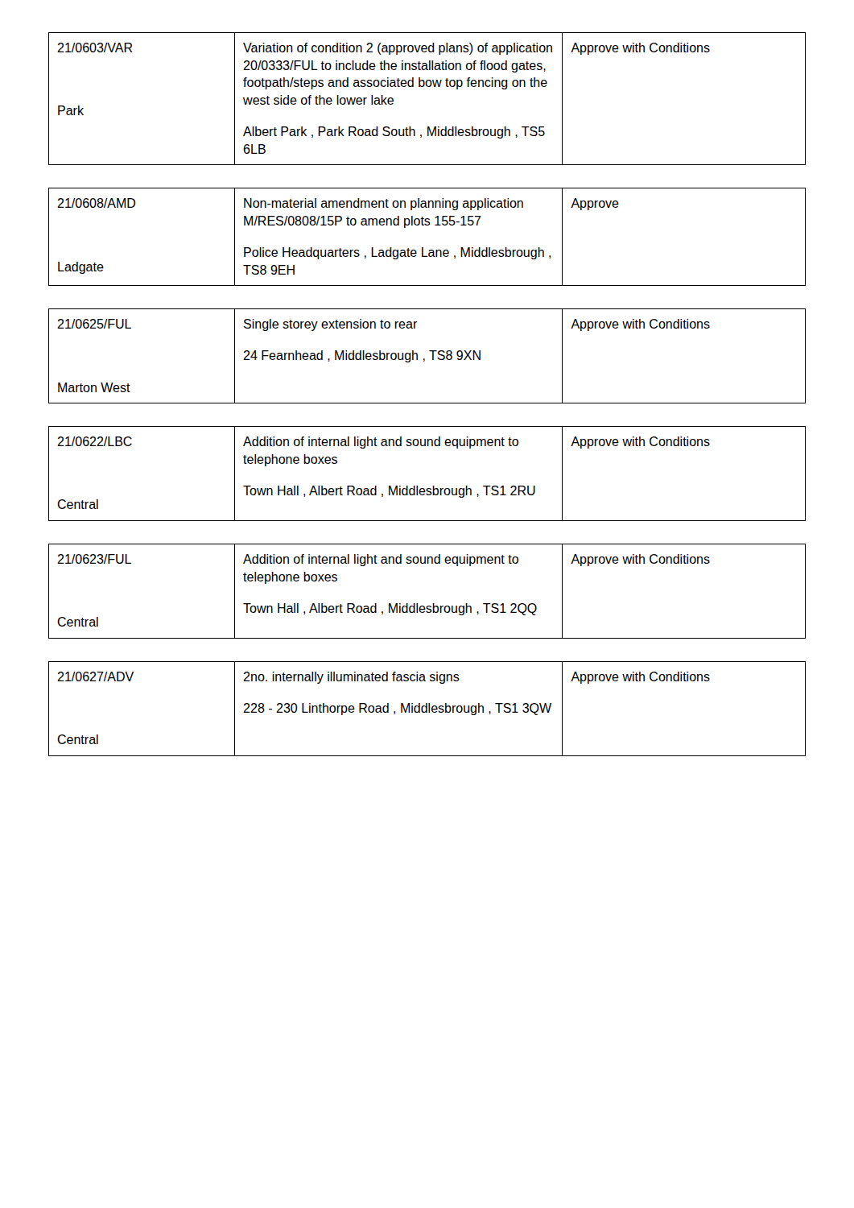| 21/0603/VAR Park | Variation of condition 2 (approved plans) of application 20/0333/FUL to include the installation of flood gates, footpath/steps and associated bow top fencing on the west side of the lower lake Albert Park , Park Road South , Middlesbrough , TS5 6LB | Approve with Conditions |
| 21/0608/AMD Ladgate | Non-material amendment on planning application M/RES/0808/15P to amend plots 155-157 Police Headquarters , Ladgate Lane , Middlesbrough , TS8 9EH | Approve |
| 21/0625/FUL Marton West | Single storey extension to rear 24 Fearnhead , Middlesbrough , TS8 9XN | Approve with Conditions |
| 21/0622/LBC Central | Addition of internal light and sound equipment to telephone boxes Town Hall , Albert Road , Middlesbrough , TS1 2RU | Approve with Conditions |
| 21/0623/FUL Central | Addition of internal light and sound equipment to telephone boxes Town Hall , Albert Road , Middlesbrough , TS1 2QQ | Approve with Conditions |
| 21/0627/ADV Central | 2no. internally illuminated fascia signs 228 - 230 Linthorpe Road , Middlesbrough , TS1 3QW | Approve with Conditions |